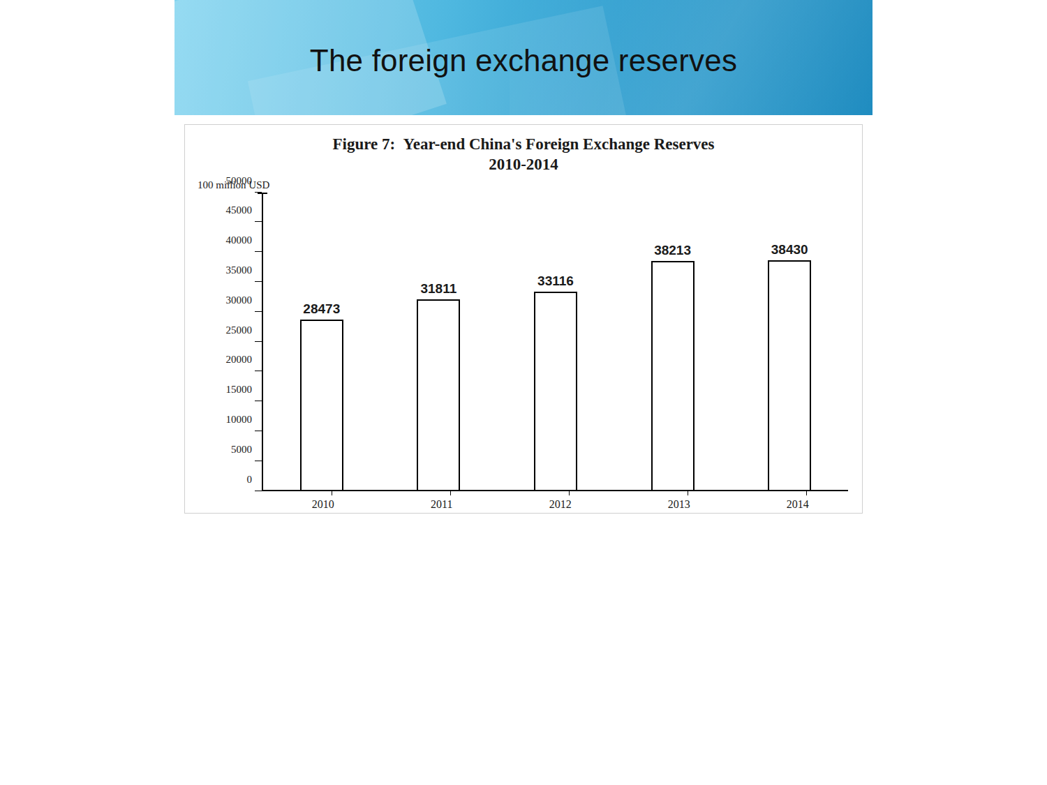The foreign exchange reserves
Figure 7: Year-end China's Foreign Exchange Reserves 2010-2014
100 million USD
0
5000
10000
15000
20000
25000
30000
35000
40000
45000
50000
28473
31811
33116
38213
38430
2010
2011
2012
2013
2014